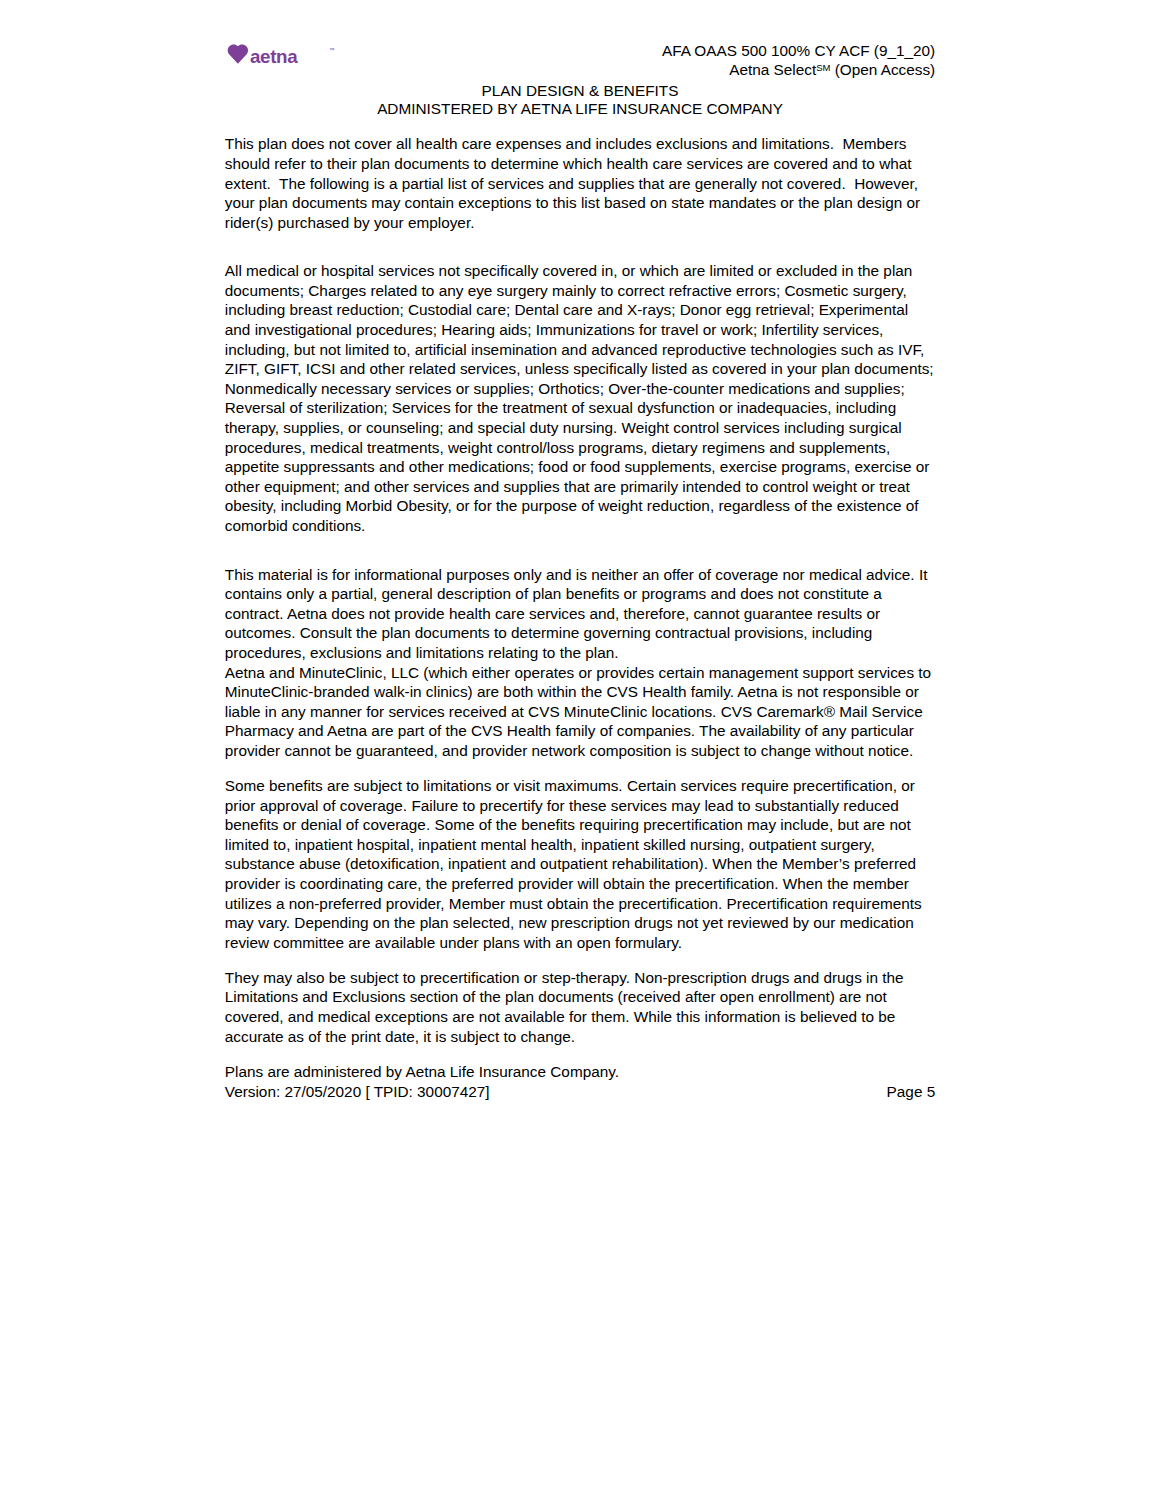aetna ™
AFA OAAS 500 100% CY ACF (9_1_20)
Aetna SelectSM (Open Access)
PLAN DESIGN & BENEFITS
ADMINISTERED BY AETNA LIFE INSURANCE COMPANY
This plan does not cover all health care expenses and includes exclusions and limitations. Members should refer to their plan documents to determine which health care services are covered and to what extent. The following is a partial list of services and supplies that are generally not covered. However, your plan documents may contain exceptions to this list based on state mandates or the plan design or rider(s) purchased by your employer.
All medical or hospital services not specifically covered in, or which are limited or excluded in the plan documents; Charges related to any eye surgery mainly to correct refractive errors; Cosmetic surgery, including breast reduction; Custodial care; Dental care and X-rays; Donor egg retrieval; Experimental and investigational procedures; Hearing aids; Immunizations for travel or work; Infertility services, including, but not limited to, artificial insemination and advanced reproductive technologies such as IVF, ZIFT, GIFT, ICSI and other related services, unless specifically listed as covered in your plan documents;
Nonmedically necessary services or supplies; Orthotics; Over-the-counter medications and supplies; Reversal of sterilization; Services for the treatment of sexual dysfunction or inadequacies, including therapy, supplies, or counseling; and special duty nursing. Weight control services including surgical procedures, medical treatments, weight control/loss programs, dietary regimens and supplements, appetite suppressants and other medications; food or food supplements, exercise programs, exercise or other equipment; and other services and supplies that are primarily intended to control weight or treat obesity, including Morbid Obesity, or for the purpose of weight reduction, regardless of the existence of comorbid conditions.
This material is for informational purposes only and is neither an offer of coverage nor medical advice. It contains only a partial, general description of plan benefits or programs and does not constitute a contract. Aetna does not provide health care services and, therefore, cannot guarantee results or outcomes. Consult the plan documents to determine governing contractual provisions, including procedures, exclusions and limitations relating to the plan.
Aetna and MinuteClinic, LLC (which either operates or provides certain management support services to MinuteClinic-branded walk-in clinics) are both within the CVS Health family. Aetna is not responsible or liable in any manner for services received at CVS MinuteClinic locations. CVS Caremark® Mail Service Pharmacy and Aetna are part of the CVS Health family of companies. The availability of any particular provider cannot be guaranteed, and provider network composition is subject to change without notice.
Some benefits are subject to limitations or visit maximums. Certain services require precertification, or prior approval of coverage. Failure to precertify for these services may lead to substantially reduced benefits or denial of coverage. Some of the benefits requiring precertification may include, but are not limited to, inpatient hospital, inpatient mental health, inpatient skilled nursing, outpatient surgery, substance abuse (detoxification, inpatient and outpatient rehabilitation). When the Member’s preferred provider is coordinating care, the preferred provider will obtain the precertification. When the member utilizes a non-preferred provider, Member must obtain the precertification. Precertification requirements may vary. Depending on the plan selected, new prescription drugs not yet reviewed by our medication review committee are available under plans with an open formulary.
They may also be subject to precertification or step-therapy. Non-prescription drugs and drugs in the Limitations and Exclusions section of the plan documents (received after open enrollment) are not covered, and medical exceptions are not available for them. While this information is believed to be accurate as of the print date, it is subject to change.
Plans are administered by Aetna Life Insurance Company.
Version: 27/05/2020 [ TPID: 30007427]
Page 5